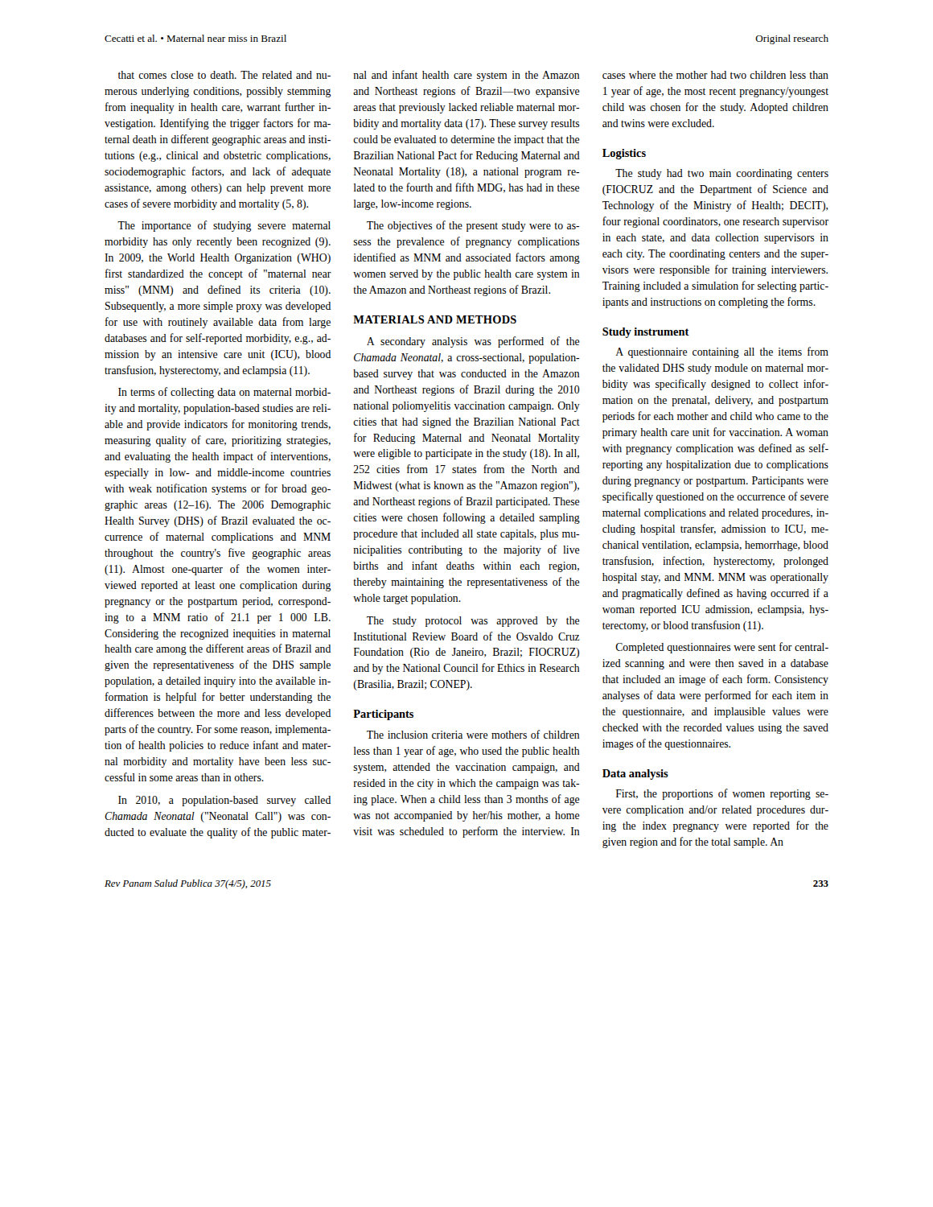Cecatti et al. • Maternal near miss in Brazil Original research
that comes close to death. The related and numerous underlying conditions, possibly stemming from inequality in health care, warrant further investigation. Identifying the trigger factors for maternal death in different geographic areas and institutions (e.g., clinical and obstetric complications, sociodemographic factors, and lack of adequate assistance, among others) can help prevent more cases of severe morbidity and mortality (5, 8).
The importance of studying severe maternal morbidity has only recently been recognized (9). In 2009, the World Health Organization (WHO) first standardized the concept of "maternal near miss" (MNM) and defined its criteria (10). Subsequently, a more simple proxy was developed for use with routinely available data from large databases and for self-reported morbidity, e.g., admission by an intensive care unit (ICU), blood transfusion, hysterectomy, and eclampsia (11).
In terms of collecting data on maternal morbidity and mortality, population-based studies are reliable and provide indicators for monitoring trends, measuring quality of care, prioritizing strategies, and evaluating the health impact of interventions, especially in low- and middle-income countries with weak notification systems or for broad geographic areas (12–16). The 2006 Demographic Health Survey (DHS) of Brazil evaluated the occurrence of maternal complications and MNM throughout the country's five geographic areas (11). Almost one-quarter of the women interviewed reported at least one complication during pregnancy or the postpartum period, corresponding to a MNM ratio of 21.1 per 1 000 LB. Considering the recognized inequities in maternal health care among the different areas of Brazil and given the representativeness of the DHS sample population, a detailed inquiry into the available information is helpful for better understanding the differences between the more and less developed parts of the country. For some reason, implementation of health policies to reduce infant and maternal morbidity and mortality have been less successful in some areas than in others.
In 2010, a population-based survey called Chamada Neonatal ("Neonatal Call") was conducted to evaluate the quality of the public maternal and infant health care system in the Amazon and Northeast regions of Brazil—two expansive areas that previously lacked reliable maternal morbidity and mortality data (17). These survey results could be evaluated to determine the impact that the Brazilian National Pact for Reducing Maternal and Neonatal Mortality (18), a national program related to the fourth and fifth MDG, has had in these large, low-income regions.
The objectives of the present study were to assess the prevalence of pregnancy complications identified as MNM and associated factors among women served by the public health care system in the Amazon and Northeast regions of Brazil.
MATERIALS AND METHODS
A secondary analysis was performed of the Chamada Neonatal, a cross-sectional, population-based survey that was conducted in the Amazon and Northeast regions of Brazil during the 2010 national poliomyelitis vaccination campaign. Only cities that had signed the Brazilian National Pact for Reducing Maternal and Neonatal Mortality were eligible to participate in the study (18). In all, 252 cities from 17 states from the North and Midwest (what is known as the "Amazon region"), and Northeast regions of Brazil participated. These cities were chosen following a detailed sampling procedure that included all state capitals, plus municipalities contributing to the majority of live births and infant deaths within each region, thereby maintaining the representativeness of the whole target population.
The study protocol was approved by the Institutional Review Board of the Osvaldo Cruz Foundation (Rio de Janeiro, Brazil; FIOCRUZ) and by the National Council for Ethics in Research (Brasilia, Brazil; CONEP).
Participants
The inclusion criteria were mothers of children less than 1 year of age, who used the public health system, attended the vaccination campaign, and resided in the city in which the campaign was taking place. When a child less than 3 months of age was not accompanied by her/his mother, a home visit was scheduled to perform the interview. In cases where the mother had two children less than 1 year of age, the most recent pregnancy/youngest child was chosen for the study. Adopted children and twins were excluded.
Logistics
The study had two main coordinating centers (FIOCRUZ and the Department of Science and Technology of the Ministry of Health; DECIT), four regional coordinators, one research supervisor in each state, and data collection supervisors in each city. The coordinating centers and the supervisors were responsible for training interviewers. Training included a simulation for selecting participants and instructions on completing the forms.
Study instrument
A questionnaire containing all the items from the validated DHS study module on maternal morbidity was specifically designed to collect information on the prenatal, delivery, and postpartum periods for each mother and child who came to the primary health care unit for vaccination. A woman with pregnancy complication was defined as self-reporting any hospitalization due to complications during pregnancy or postpartum. Participants were specifically questioned on the occurrence of severe maternal complications and related procedures, including hospital transfer, admission to ICU, mechanical ventilation, eclampsia, hemorrhage, blood transfusion, infection, hysterectomy, prolonged hospital stay, and MNM. MNM was operationally and pragmatically defined as having occurred if a woman reported ICU admission, eclampsia, hysterectomy, or blood transfusion (11).
Completed questionnaires were sent for centralized scanning and were then saved in a database that included an image of each form. Consistency analyses of data were performed for each item in the questionnaire, and implausible values were checked with the recorded values using the saved images of the questionnaires.
Data analysis
First, the proportions of women reporting severe complication and/or related procedures during the index pregnancy were reported for the given region and for the total sample. An
Rev Panam Salud Publica 37(4/5), 2015 233